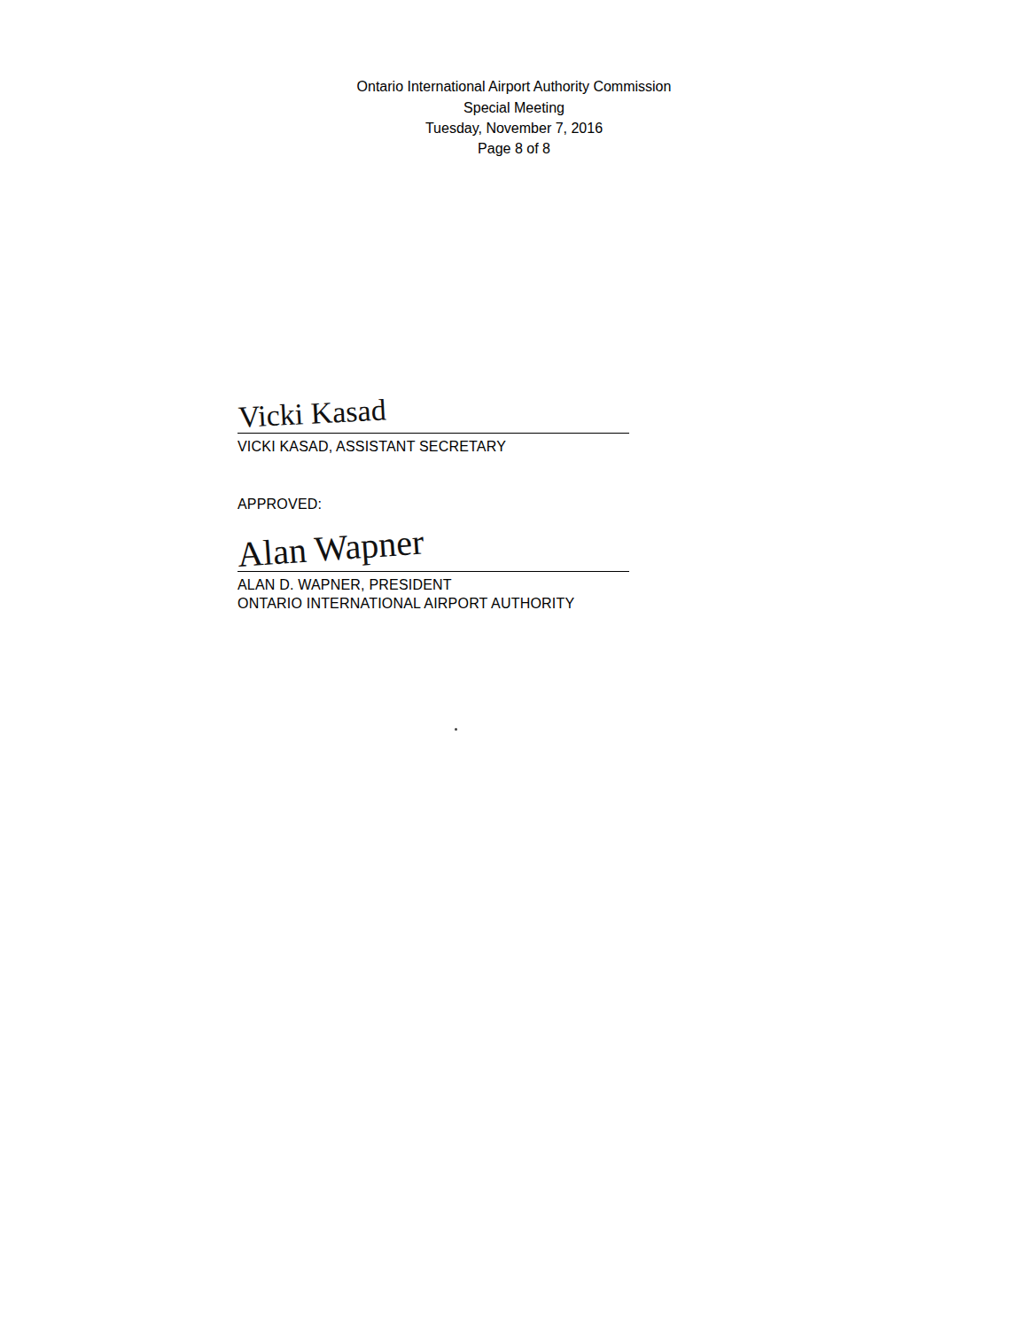Ontario International Airport Authority Commission
Special Meeting
Tuesday, November 7, 2016
Page 8 of 8
Vicki Kasad
VICKI KASAD, ASSISTANT SECRETARY
APPROVED:
Alan Wapner
ALAN D. WAPNER, PRESIDENT
ONTARIO INTERNATIONAL AIRPORT AUTHORITY